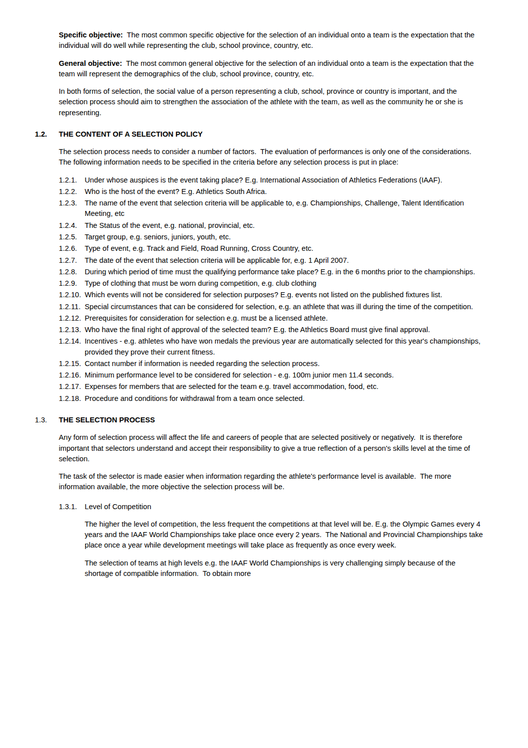Specific objective: The most common specific objective for the selection of an individual onto a team is the expectation that the individual will do well while representing the club, school province, country, etc.
General objective: The most common general objective for the selection of an individual onto a team is the expectation that the team will represent the demographics of the club, school province, country, etc.
In both forms of selection, the social value of a person representing a club, school, province or country is important, and the selection process should aim to strengthen the association of the athlete with the team, as well as the community he or she is representing.
1.2. The content of a selection policy
The selection process needs to consider a number of factors. The evaluation of performances is only one of the considerations. The following information needs to be specified in the criteria before any selection process is put in place:
1.2.1. Under whose auspices is the event taking place? E.g. International Association of Athletics Federations (IAAF).
1.2.2. Who is the host of the event? E.g. Athletics South Africa.
1.2.3. The name of the event that selection criteria will be applicable to, e.g. Championships, Challenge, Talent Identification Meeting, etc
1.2.4. The Status of the event, e.g. national, provincial, etc.
1.2.5. Target group, e.g. seniors, juniors, youth, etc.
1.2.6. Type of event, e.g. Track and Field, Road Running, Cross Country, etc.
1.2.7. The date of the event that selection criteria will be applicable for, e.g. 1 April 2007.
1.2.8. During which period of time must the qualifying performance take place? E.g. in the 6 months prior to the championships.
1.2.9. Type of clothing that must be worn during competition, e.g. club clothing
1.2.10. Which events will not be considered for selection purposes? E.g. events not listed on the published fixtures list.
1.2.11. Special circumstances that can be considered for selection, e.g. an athlete that was ill during the time of the competition.
1.2.12. Prerequisites for consideration for selection e.g. must be a licensed athlete.
1.2.13. Who have the final right of approval of the selected team? E.g. the Athletics Board must give final approval.
1.2.14. Incentives - e.g. athletes who have won medals the previous year are automatically selected for this year's championships, provided they prove their current fitness.
1.2.15. Contact number if information is needed regarding the selection process.
1.2.16. Minimum performance level to be considered for selection - e.g. 100m junior men 11.4 seconds.
1.2.17. Expenses for members that are selected for the team e.g. travel accommodation, food, etc.
1.2.18. Procedure and conditions for withdrawal from a team once selected.
1.3. The selection process
Any form of selection process will affect the life and careers of people that are selected positively or negatively. It is therefore important that selectors understand and accept their responsibility to give a true reflection of a person's skills level at the time of selection.
The task of the selector is made easier when information regarding the athlete's performance level is available. The more information available, the more objective the selection process will be.
1.3.1. Level of Competition
The higher the level of competition, the less frequent the competitions at that level will be. E.g. the Olympic Games every 4 years and the IAAF World Championships take place once every 2 years. The National and Provincial Championships take place once a year while development meetings will take place as frequently as once every week.
The selection of teams at high levels e.g. the IAAF World Championships is very challenging simply because of the shortage of compatible information. To obtain more